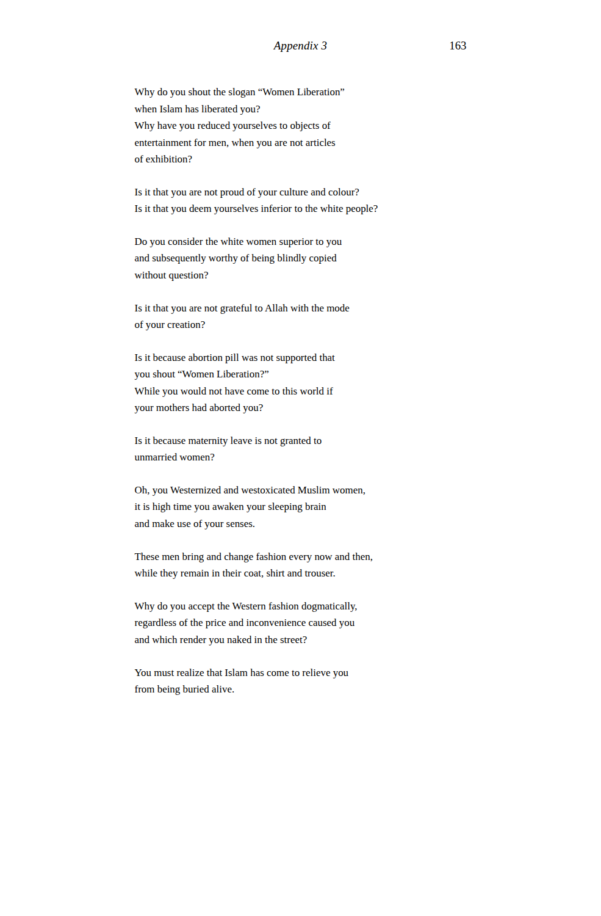Appendix 3 163
Why do you shout the slogan “Women Liberation”
when Islam has liberated you?
Why have you reduced yourselves to objects of
entertainment for men, when you are not articles
of exhibition?
Is it that you are not proud of your culture and colour?
Is it that you deem yourselves inferior to the white people?
Do you consider the white women superior to you
and subsequently worthy of being blindly copied
without question?
Is it that you are not grateful to Allah with the mode
of your creation?
Is it because abortion pill was not supported that
you shout “Women Liberation?”
While you would not have come to this world if
your mothers had aborted you?
Is it because maternity leave is not granted to
unmarried women?
Oh, you Westernized and westoxicated Muslim women,
it is high time you awaken your sleeping brain
and make use of your senses.
These men bring and change fashion every now and then,
while they remain in their coat, shirt and trouser.
Why do you accept the Western fashion dogmatically,
regardless of the price and inconvenience caused you
and which render you naked in the street?
You must realize that Islam has come to relieve you
from being buried alive.